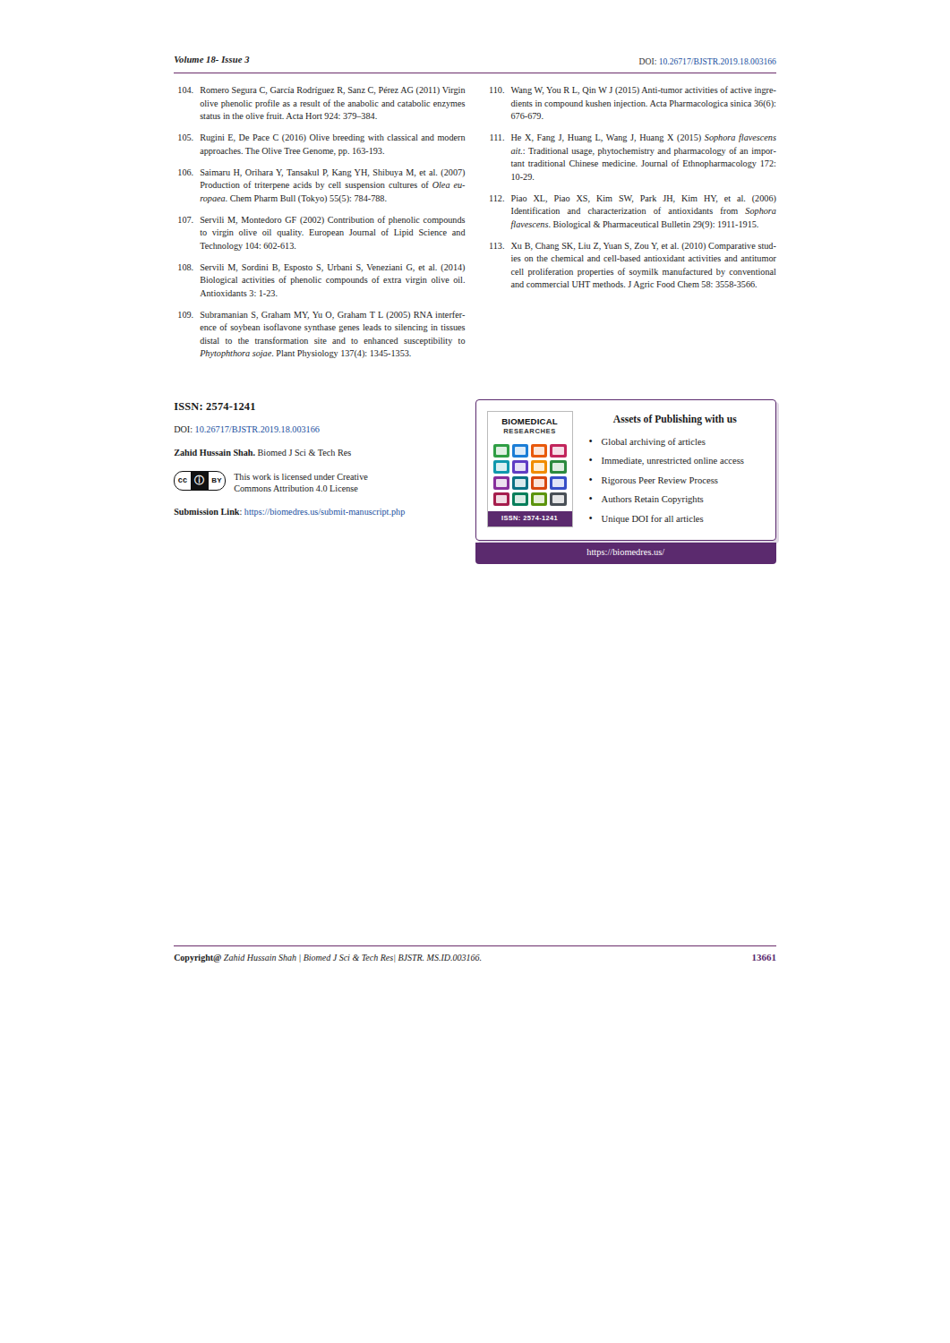Volume 18- Issue 3
DOI: 10.26717/BJSTR.2019.18.003166
104. Romero Segura C, García Rodríguez R, Sanz C, Pérez AG (2011) Virgin olive phenolic profile as a result of the anabolic and catabolic enzymes status in the olive fruit. Acta Hort 924: 379–384.
105. Rugini E, De Pace C (2016) Olive breeding with classical and modern approaches. The Olive Tree Genome, pp. 163-193.
106. Saimaru H, Orihara Y, Tansakul P, Kang YH, Shibuya M, et al. (2007) Production of triterpene acids by cell suspension cultures of Olea europaea. Chem Pharm Bull (Tokyo) 55(5): 784-788.
107. Servili M, Montedoro GF (2002) Contribution of phenolic compounds to virgin olive oil quality. European Journal of Lipid Science and Technology 104: 602-613.
108. Servili M, Sordini B, Esposto S, Urbani S, Veneziani G, et al. (2014) Biological activities of phenolic compounds of extra virgin olive oil. Antioxidants 3: 1-23.
109. Subramanian S, Graham MY, Yu O, Graham T L (2005) RNA interference of soybean isoflavone synthase genes leads to silencing in tissues distal to the transformation site and to enhanced susceptibility to Phytophthora sojae. Plant Physiology 137(4): 1345-1353.
110. Wang W, You R L, Qin W J (2015) Anti-tumor activities of active ingredients in compound kushen injection. Acta Pharmacologica sinica 36(6): 676-679.
111. He X, Fang J, Huang L, Wang J, Huang X (2015) Sophora flavescens ait.: Traditional usage, phytochemistry and pharmacology of an important traditional Chinese medicine. Journal of Ethnopharmacology 172: 10-29.
112. Piao XL, Piao XS, Kim SW, Park JH, Kim HY, et al. (2006) Identification and characterization of antioxidants from Sophora flavescens. Biological & Pharmaceutical Bulletin 29(9): 1911-1915.
113. Xu B, Chang SK, Liu Z, Yuan S, Zou Y, et al. (2010) Comparative studies on the chemical and cell-based antioxidant activities and antitumor cell proliferation properties of soymilk manufactured by conventional and commercial UHT methods. J Agric Food Chem 58: 3558-3566.
ISSN: 2574-1241
DOI: 10.26717/BJSTR.2019.18.003166
Zahid Hussain Shah. Biomed J Sci & Tech Res
cc
ⓘ
BY
This work is licensed under Creative
Commons Attribution 4.0 License
Submission Link: https://biomedres.us/submit-manuscript.php
BIOMEDICAL
RESEARCHES
ISSN: 2574-1241
Assets of Publishing with us
Global archiving of articles
Immediate, unrestricted online access
Rigorous Peer Review Process
Authors Retain Copyrights
Unique DOI for all articles
https://biomedres.us/
Copyright@ Zahid Hussain Shah | Biomed J Sci & Tech Res| BJSTR. MS.ID.003166.
13661